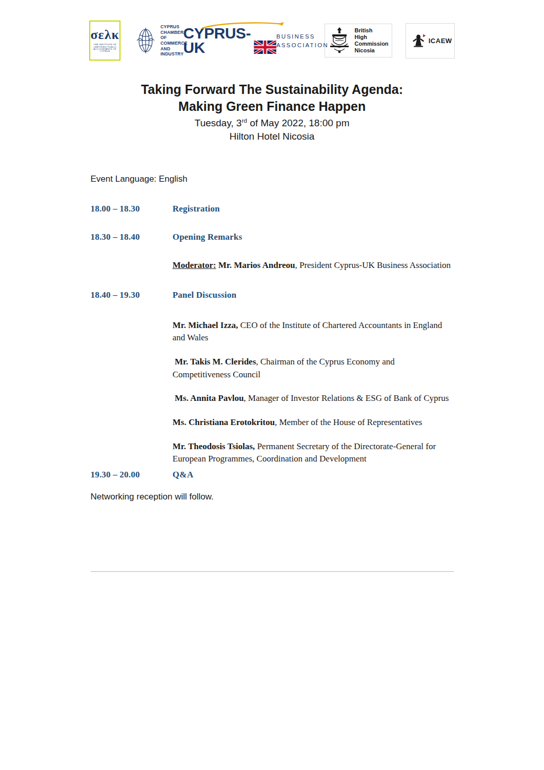σελκ
THE INSTITUTE OF CERTIFIED PUBLIC
ACCOUNTANTS OF CYPRUS
CYPRUS
CHAMBER OF
COMMERCE AND
INDUSTRY
CYPRUS-UK
BUSINESS ASSOCIATION
British
High Commission
Nicosia
ICAEW
Taking Forward The Sustainability Agenda:
Making Green Finance Happen
Tuesday, 3rd of May 2022, 18:00 pm
Hilton Hotel Nicosia
Event Language: English
18.00 – 18.30
Registration
18.30 – 18.40
Opening Remarks
Moderator: Mr. Marios Andreou, President Cyprus-UK Business Association
18.40 – 19.30
Panel Discussion
Mr. Michael Izza, CEO of the Institute of Chartered Accountants in England and Wales
Mr. Takis M. Clerides, Chairman of the Cyprus Economy and Competitiveness Council
Ms. Annita Pavlou, Manager of Investor Relations & ESG of Bank of Cyprus
Ms. Christiana Erotokritou, Member of the House of Representatives
Mr. Theodosis Tsiolas, Permanent Secretary of the Directorate-General for European Programmes, Coordination and Development
19.30 – 20.00
Q&A
Networking reception will follow.